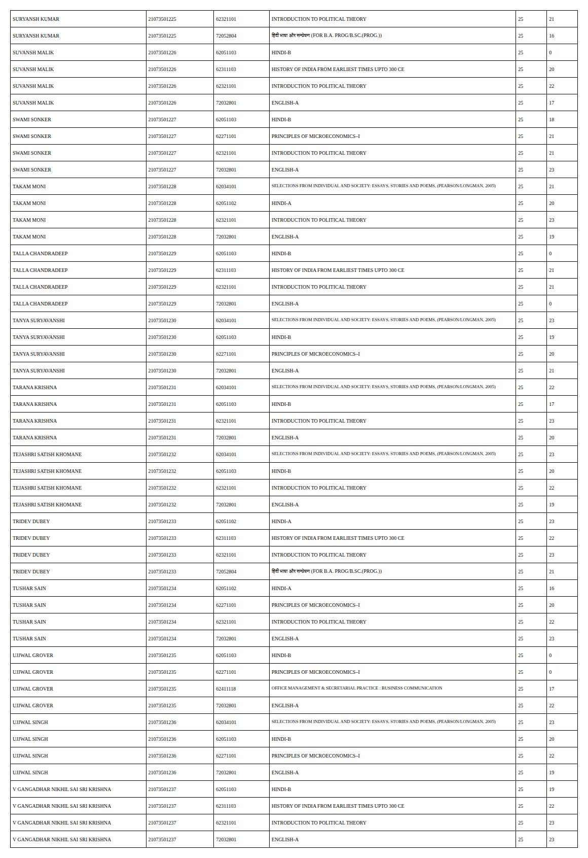| SURYANSH KUMAR | 21073501225 | 62321101 | INTRODUCTION TO POLITICAL THEORY | 25 | 21 |
| SURYANSH KUMAR | 21073501225 | 72052804 | हिंदी भाषा और सम्प्रेषण (FOR B.A. PROG/B.SC.(PROG.)) | 25 | 16 |
| SUVANSH MALIK | 21073501226 | 62051103 | HINDI-B | 25 | 0 |
| SUVANSH MALIK | 21073501226 | 62311103 | HISTORY OF INDIA FROM EARLIEST TIMES UPTO 300 CE | 25 | 20 |
| SUVANSH MALIK | 21073501226 | 62321101 | INTRODUCTION TO POLITICAL THEORY | 25 | 22 |
| SUVANSH MALIK | 21073501226 | 72032801 | ENGLISH-A | 25 | 17 |
| SWAMI SONKER | 21073501227 | 62051103 | HINDI-B | 25 | 18 |
| SWAMI SONKER | 21073501227 | 62271101 | PRINCIPLES OF MICROECONOMICS–I | 25 | 21 |
| SWAMI SONKER | 21073501227 | 62321101 | INTRODUCTION TO POLITICAL THEORY | 25 | 21 |
| SWAMI SONKER | 21073501227 | 72032801 | ENGLISH-A | 25 | 23 |
| TAKAM MONI | 21073501228 | 62034101 | SELECTIONS FROM INDIVIDUAL AND SOCIETY: ESSAYS, STORIES AND POEMS, (PEARSON/LONGMAN, 2005) | 25 | 21 |
| TAKAM MONI | 21073501228 | 62051102 | HINDI-A | 25 | 20 |
| TAKAM MONI | 21073501228 | 62321101 | INTRODUCTION TO POLITICAL THEORY | 25 | 23 |
| TAKAM MONI | 21073501228 | 72032801 | ENGLISH-A | 25 | 19 |
| TALLA CHANDRADEEP | 21073501229 | 62051103 | HINDI-B | 25 | 0 |
| TALLA CHANDRADEEP | 21073501229 | 62311103 | HISTORY OF INDIA FROM EARLIEST TIMES UPTO 300 CE | 25 | 21 |
| TALLA CHANDRADEEP | 21073501229 | 62321101 | INTRODUCTION TO POLITICAL THEORY | 25 | 21 |
| TALLA CHANDRADEEP | 21073501229 | 72032801 | ENGLISH-A | 25 | 0 |
| TANYA SURYAVANSHI | 21073501230 | 62034101 | SELECTIONS FROM INDIVIDUAL AND SOCIETY: ESSAYS, STORIES AND POEMS, (PEARSON/LONGMAN, 2005) | 25 | 23 |
| TANYA SURYAVANSHI | 21073501230 | 62051103 | HINDI-B | 25 | 19 |
| TANYA SURYAVANSHI | 21073501230 | 62271101 | PRINCIPLES OF MICROECONOMICS–I | 25 | 20 |
| TANYA SURYAVANSHI | 21073501230 | 72032801 | ENGLISH-A | 25 | 21 |
| TARANA KRISHNA | 21073501231 | 62034101 | SELECTIONS FROM INDIVIDUAL AND SOCIETY: ESSAYS, STORIES AND POEMS, (PEARSON/LONGMAN, 2005) | 25 | 22 |
| TARANA KRISHNA | 21073501231 | 62051103 | HINDI-B | 25 | 17 |
| TARANA KRISHNA | 21073501231 | 62321101 | INTRODUCTION TO POLITICAL THEORY | 25 | 23 |
| TARANA KRISHNA | 21073501231 | 72032801 | ENGLISH-A | 25 | 20 |
| TEJASHRI SATISH KHOMANE | 21073501232 | 62034101 | SELECTIONS FROM INDIVIDUAL AND SOCIETY: ESSAYS, STORIES AND POEMS, (PEARSON/LONGMAN, 2005) | 25 | 23 |
| TEJASHRI SATISH KHOMANE | 21073501232 | 62051103 | HINDI-B | 25 | 20 |
| TEJASHRI SATISH KHOMANE | 21073501232 | 62321101 | INTRODUCTION TO POLITICAL THEORY | 25 | 22 |
| TEJASHRI SATISH KHOMANE | 21073501232 | 72032801 | ENGLISH-A | 25 | 19 |
| TRIDEV DUBEY | 21073501233 | 62051102 | HINDI-A | 25 | 23 |
| TRIDEV DUBEY | 21073501233 | 62311103 | HISTORY OF INDIA FROM EARLIEST TIMES UPTO 300 CE | 25 | 22 |
| TRIDEV DUBEY | 21073501233 | 62321101 | INTRODUCTION TO POLITICAL THEORY | 25 | 23 |
| TRIDEV DUBEY | 21073501233 | 72052804 | हिंदी भाषा और सम्प्रेषण (FOR B.A. PROG/B.SC.(PROG.)) | 25 | 21 |
| TUSHAR SAIN | 21073501234 | 62051102 | HINDI-A | 25 | 16 |
| TUSHAR SAIN | 21073501234 | 62271101 | PRINCIPLES OF MICROECONOMICS–I | 25 | 20 |
| TUSHAR SAIN | 21073501234 | 62321101 | INTRODUCTION TO POLITICAL THEORY | 25 | 22 |
| TUSHAR SAIN | 21073501234 | 72032801 | ENGLISH-A | 25 | 23 |
| UJJWAL GROVER | 21073501235 | 62051103 | HINDI-B | 25 | 0 |
| UJJWAL GROVER | 21073501235 | 62271101 | PRINCIPLES OF MICROECONOMICS–I | 25 | 0 |
| UJJWAL GROVER | 21073501235 | 62411118 | OFFICE MANAGEMENT & SECRETARIAL PRACTICE : BUSINESS COMMUNICATION | 25 | 17 |
| UJJWAL GROVER | 21073501235 | 72032801 | ENGLISH-A | 25 | 22 |
| UJJWAL SINGH | 21073501236 | 62034101 | SELECTIONS FROM INDIVIDUAL AND SOCIETY: ESSAYS, STORIES AND POEMS, (PEARSON/LONGMAN, 2005) | 25 | 23 |
| UJJWAL SINGH | 21073501236 | 62051103 | HINDI-B | 25 | 20 |
| UJJWAL SINGH | 21073501236 | 62271101 | PRINCIPLES OF MICROECONOMICS–I | 25 | 22 |
| UJJWAL SINGH | 21073501236 | 72032801 | ENGLISH-A | 25 | 19 |
| V GANGADHAR NIKHIL SAI SRI KRISHNA | 21073501237 | 62051103 | HINDI-B | 25 | 19 |
| V GANGADHAR NIKHIL SAI SRI KRISHNA | 21073501237 | 62311103 | HISTORY OF INDIA FROM EARLIEST TIMES UPTO 300 CE | 25 | 22 |
| V GANGADHAR NIKHIL SAI SRI KRISHNA | 21073501237 | 62321101 | INTRODUCTION TO POLITICAL THEORY | 25 | 23 |
| V GANGADHAR NIKHIL SAI SRI KRISHNA | 21073501237 | 72032801 | ENGLISH-A | 25 | 23 |